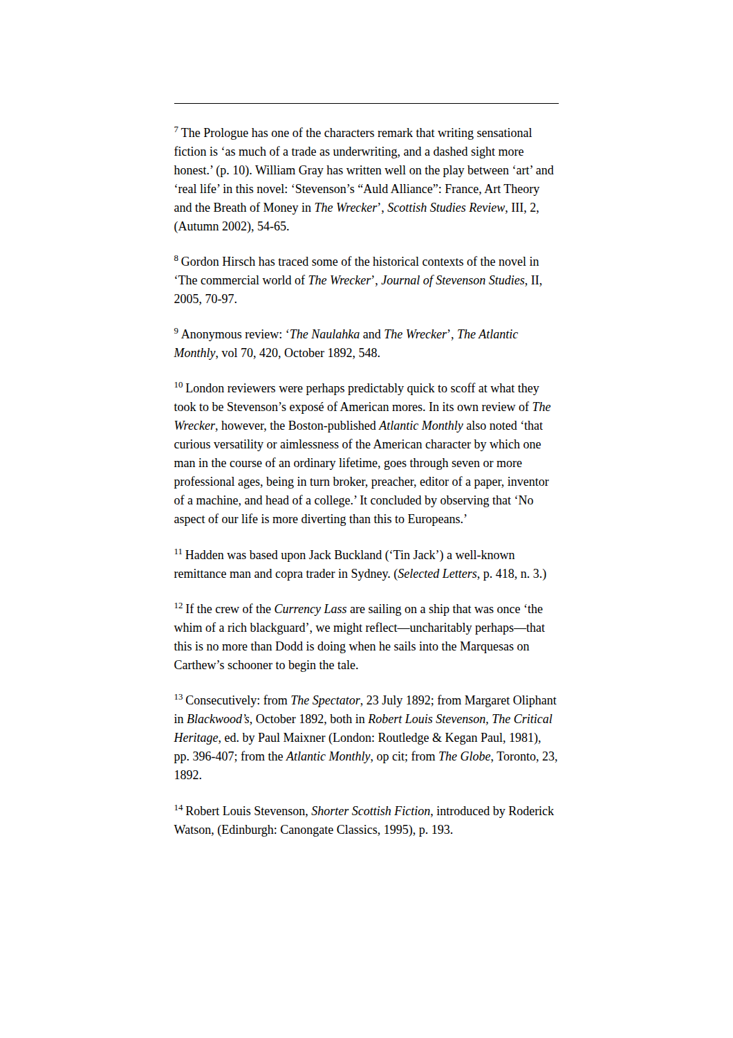7The Prologue has one of the characters remark that writing sensational fiction is ‘as much of a trade as underwriting, and a dashed sight more honest.’ (p. 10). William Gray has written well on the play between ‘art’ and ‘real life’ in this novel: ‘Stevenson’s “Auld Alliance”: France, Art Theory and the Breath of Money in The Wrecker’, Scottish Studies Review, III, 2, (Autumn 2002), 54-65.
8Gordon Hirsch has traced some of the historical contexts of the novel in ‘The commercial world of The Wrecker’, Journal of Stevenson Studies, II, 2005, 70-97.
9Anonymous review: ‘The Naulahka and The Wrecker’, The Atlantic Monthly, vol 70, 420, October 1892, 548.
10London reviewers were perhaps predictably quick to scoff at what they took to be Stevenson’s exposé of American mores. In its own review of The Wrecker, however, the Boston-published Atlantic Monthly also noted ‘that curious versatility or aimlessness of the American character by which one man in the course of an ordinary lifetime, goes through seven or more professional ages, being in turn broker, preacher, editor of a paper, inventor of a machine, and head of a college.’ It concluded by observing that ‘No aspect of our life is more diverting than this to Europeans.’
11Hadden was based upon Jack Buckland (‘Tin Jack’) a well-known remittance man and copra trader in Sydney. (Selected Letters, p. 418, n. 3.)
12If the crew of the Currency Lass are sailing on a ship that was once ‘the whim of a rich blackguard’, we might reflect—uncharitably perhaps—that this is no more than Dodd is doing when he sails into the Marquesas on Carthew’s schooner to begin the tale.
13Consecutively: from The Spectator, 23 July 1892; from Margaret Oliphant in Blackwood’s, October 1892, both in Robert Louis Stevenson, The Critical Heritage, ed. by Paul Maixner (London: Routledge & Kegan Paul, 1981), pp. 396-407; from the Atlantic Monthly, op cit; from The Globe, Toronto, 23, 1892.
14Robert Louis Stevenson, Shorter Scottish Fiction, introduced by Roderick Watson, (Edinburgh: Canongate Classics, 1995), p. 193.